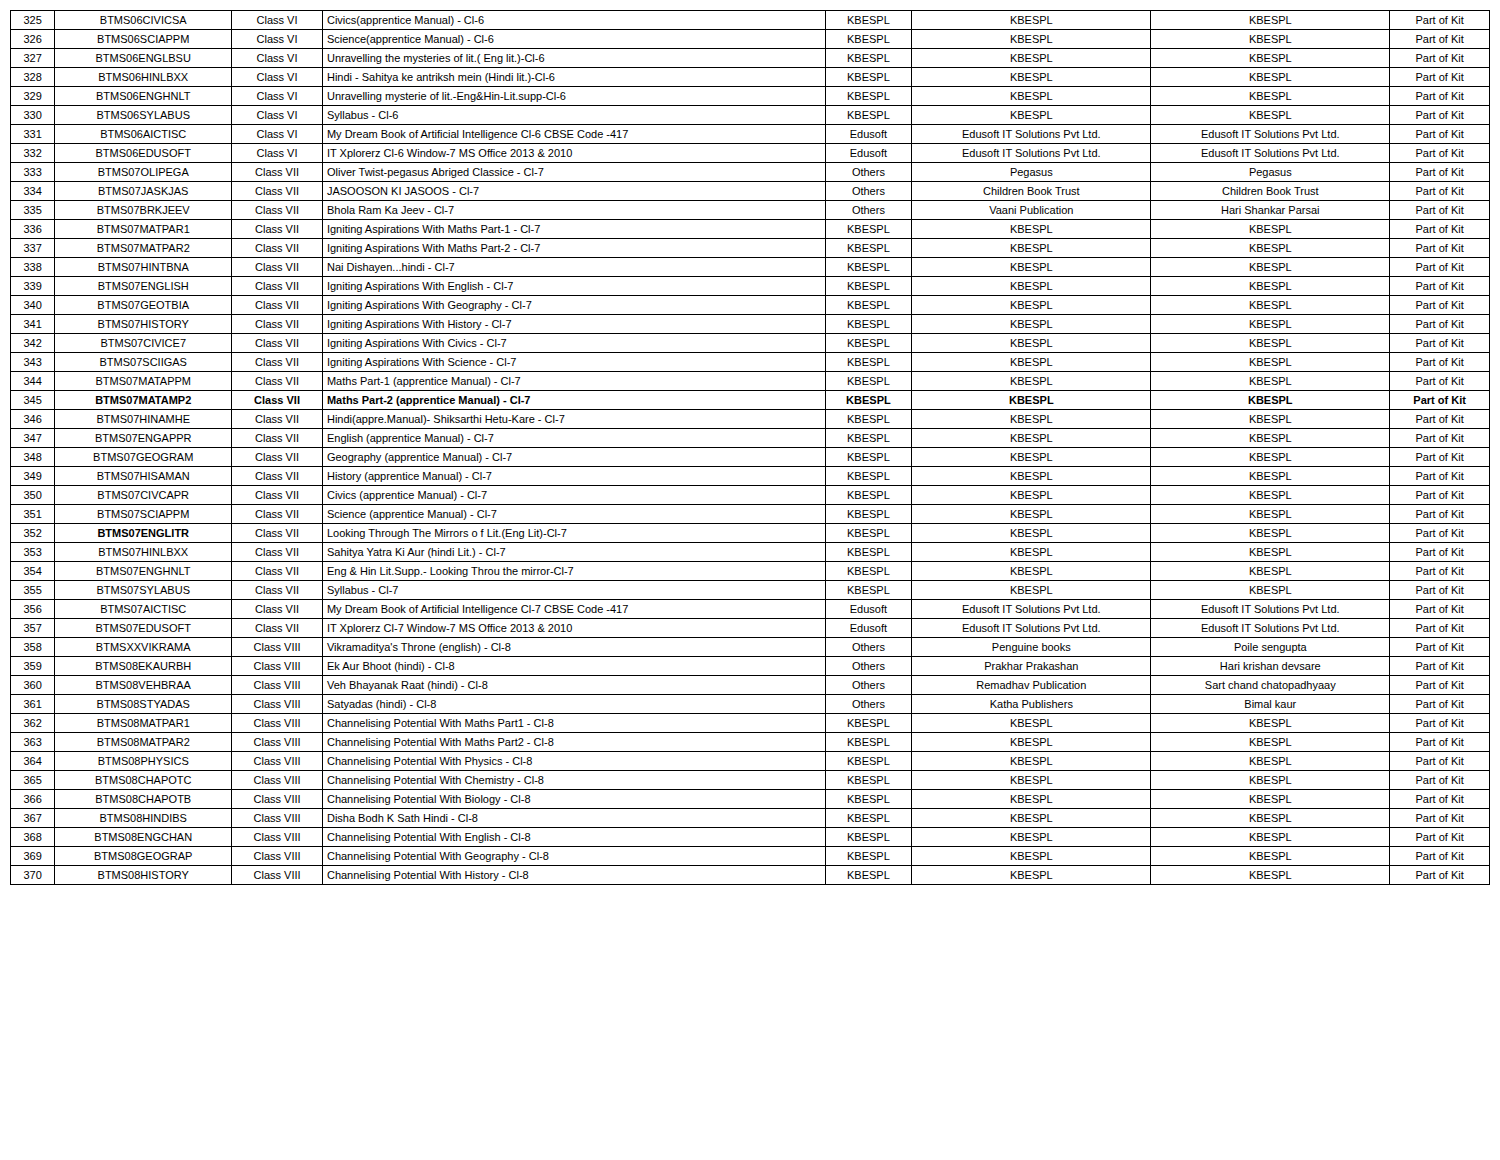| 325 | BTMS06CIVICSA | Class VI | Civics(apprentice Manual) - Cl-6 | KBESPL | KBESPL | KBESPL | Part of Kit |
| 326 | BTMS06SCIAPPM | Class VI | Science(apprentice Manual) - Cl-6 | KBESPL | KBESPL | KBESPL | Part of Kit |
| 327 | BTMS06ENGLBSU | Class VI | Unravelling the mysteries of lit.( Eng lit.)-Cl-6 | KBESPL | KBESPL | KBESPL | Part of Kit |
| 328 | BTMS06HINLBXX | Class VI | Hindi - Sahitya ke antriksh mein (Hindi lit.)-Cl-6 | KBESPL | KBESPL | KBESPL | Part of Kit |
| 329 | BTMS06ENGHNLT | Class VI | Unravelling mysterie of lit.-Eng&Hin-Lit.supp-Cl-6 | KBESPL | KBESPL | KBESPL | Part of Kit |
| 330 | BTMS06SYLABUS | Class VI | Syllabus - Cl-6 | KBESPL | KBESPL | KBESPL | Part of Kit |
| 331 | BTMS06AICTISC | Class VI | My Dream Book of Artificial Intelligence Cl-6 CBSE Code -417 | Edusoft | Edusoft IT Solutions Pvt Ltd. | Edusoft IT Solutions Pvt Ltd. | Part of Kit |
| 332 | BTMS06EDUSOFT | Class VI | IT Xplorerz Cl-6 Window-7 MS Office 2013 & 2010 | Edusoft | Edusoft IT Solutions Pvt Ltd. | Edusoft IT Solutions Pvt Ltd. | Part of Kit |
| 333 | BTMS07OLIPEGA | Class VII | Oliver Twist-pegasus Abriged Classice - Cl-7 | Others | Pegasus | Pegasus | Part of Kit |
| 334 | BTMS07JASKJAS | Class VII | JASOOSON KI JASOOS - Cl-7 | Others | Children Book Trust | Children Book Trust | Part of Kit |
| 335 | BTMS07BRKJEEV | Class VII | Bhola Ram Ka Jeev - Cl-7 | Others | Vaani Publication | Hari Shankar Parsai | Part of Kit |
| 336 | BTMS07MATPAR1 | Class VII | Igniting Aspirations With Maths Part-1 - Cl-7 | KBESPL | KBESPL | KBESPL | Part of Kit |
| 337 | BTMS07MATPAR2 | Class VII | Igniting Aspirations With Maths Part-2 - Cl-7 | KBESPL | KBESPL | KBESPL | Part of Kit |
| 338 | BTMS07HINTBNA | Class VII | Nai Dishayen...hindi - Cl-7 | KBESPL | KBESPL | KBESPL | Part of Kit |
| 339 | BTMS07ENGLISH | Class VII | Igniting Aspirations With English - Cl-7 | KBESPL | KBESPL | KBESPL | Part of Kit |
| 340 | BTMS07GEOTBIA | Class VII | Igniting Aspirations With Geography - Cl-7 | KBESPL | KBESPL | KBESPL | Part of Kit |
| 341 | BTMS07HISTORY | Class VII | Igniting Aspirations With History - Cl-7 | KBESPL | KBESPL | KBESPL | Part of Kit |
| 342 | BTMS07CIVICE7 | Class VII | Igniting Aspirations With Civics - Cl-7 | KBESPL | KBESPL | KBESPL | Part of Kit |
| 343 | BTMS07SCIIGAS | Class VII | Igniting Aspirations With Science - Cl-7 | KBESPL | KBESPL | KBESPL | Part of Kit |
| 344 | BTMS07MATAPPM | Class VII | Maths Part-1 (apprentice Manual) - Cl-7 | KBESPL | KBESPL | KBESPL | Part of Kit |
| 345 | BTMS07MATAMP2 | Class VII | Maths Part-2 (apprentice Manual) - Cl-7 | KBESPL | KBESPL | KBESPL | Part of Kit |
| 346 | BTMS07HINAMHE | Class VII | Hindi(appre.Manual)- Shiksarthi Hetu-Kare - Cl-7 | KBESPL | KBESPL | KBESPL | Part of Kit |
| 347 | BTMS07ENGAPPR | Class VII | English (apprentice Manual) - Cl-7 | KBESPL | KBESPL | KBESPL | Part of Kit |
| 348 | BTMS07GEOGRAM | Class VII | Geography (apprentice Manual) - Cl-7 | KBESPL | KBESPL | KBESPL | Part of Kit |
| 349 | BTMS07HISAMAN | Class VII | History (apprentice Manual) - Cl-7 | KBESPL | KBESPL | KBESPL | Part of Kit |
| 350 | BTMS07CIVCAPR | Class VII | Civics (apprentice Manual) - Cl-7 | KBESPL | KBESPL | KBESPL | Part of Kit |
| 351 | BTMS07SCIAPPM | Class VII | Science (apprentice Manual) - Cl-7 | KBESPL | KBESPL | KBESPL | Part of Kit |
| 352 | BTMS07ENGLITR | Class VII | Looking Through The Mirrors o f Lit.(Eng Lit)-Cl-7 | KBESPL | KBESPL | KBESPL | Part of Kit |
| 353 | BTMS07HINLBXX | Class VII | Sahitya Yatra Ki Aur (hindi Lit.) - Cl-7 | KBESPL | KBESPL | KBESPL | Part of Kit |
| 354 | BTMS07ENGHNLT | Class VII | Eng & Hin Lit.Supp.- Looking Throu the mirror-Cl-7 | KBESPL | KBESPL | KBESPL | Part of Kit |
| 355 | BTMS07SYLABUS | Class VII | Syllabus - Cl-7 | KBESPL | KBESPL | KBESPL | Part of Kit |
| 356 | BTMS07AICTISC | Class VII | My Dream Book of Artificial Intelligence Cl-7 CBSE Code -417 | Edusoft | Edusoft IT Solutions Pvt Ltd. | Edusoft IT Solutions Pvt Ltd. | Part of Kit |
| 357 | BTMS07EDUSOFT | Class VII | IT Xplorerz Cl-7 Window-7 MS Office 2013 & 2010 | Edusoft | Edusoft IT Solutions Pvt Ltd. | Edusoft IT Solutions Pvt Ltd. | Part of Kit |
| 358 | BTMSXXVIKRAMA | Class VIII | Vikramaditya's Throne (english) - Cl-8 | Others | Penguine books | Poile sengupta | Part of Kit |
| 359 | BTMS08EKAURBH | Class VIII | Ek Aur Bhoot (hindi) - Cl-8 | Others | Prakhar Prakashan | Hari krishan devsare | Part of Kit |
| 360 | BTMS08VEHBRAA | Class VIII | Veh Bhayanak Raat (hindi) - Cl-8 | Others | Remadhav Publication | Sart chand chatopadhyaay | Part of Kit |
| 361 | BTMS08STYADAS | Class VIII | Satyadas (hindi) - Cl-8 | Others | Katha Publishers | Bimal kaur | Part of Kit |
| 362 | BTMS08MATPAR1 | Class VIII | Channelising Potential With Maths Part1 - Cl-8 | KBESPL | KBESPL | KBESPL | Part of Kit |
| 363 | BTMS08MATPAR2 | Class VIII | Channelising Potential With Maths Part2 - Cl-8 | KBESPL | KBESPL | KBESPL | Part of Kit |
| 364 | BTMS08PHYSICS | Class VIII | Channelising Potential With Physics - Cl-8 | KBESPL | KBESPL | KBESPL | Part of Kit |
| 365 | BTMS08CHAPOTC | Class VIII | Channelising Potential With Chemistry - Cl-8 | KBESPL | KBESPL | KBESPL | Part of Kit |
| 366 | BTMS08CHAPOTB | Class VIII | Channelising Potential With Biology - Cl-8 | KBESPL | KBESPL | KBESPL | Part of Kit |
| 367 | BTMS08HINDIBS | Class VIII | Disha Bodh K Sath Hindi - Cl-8 | KBESPL | KBESPL | KBESPL | Part of Kit |
| 368 | BTMS08ENGCHAN | Class VIII | Channelising Potential With English - Cl-8 | KBESPL | KBESPL | KBESPL | Part of Kit |
| 369 | BTMS08GEOGRAP | Class VIII | Channelising Potential With Geography - Cl-8 | KBESPL | KBESPL | KBESPL | Part of Kit |
| 370 | BTMS08HISTORY | Class VIII | Channelising Potential With History - Cl-8 | KBESPL | KBESPL | KBESPL | Part of Kit |